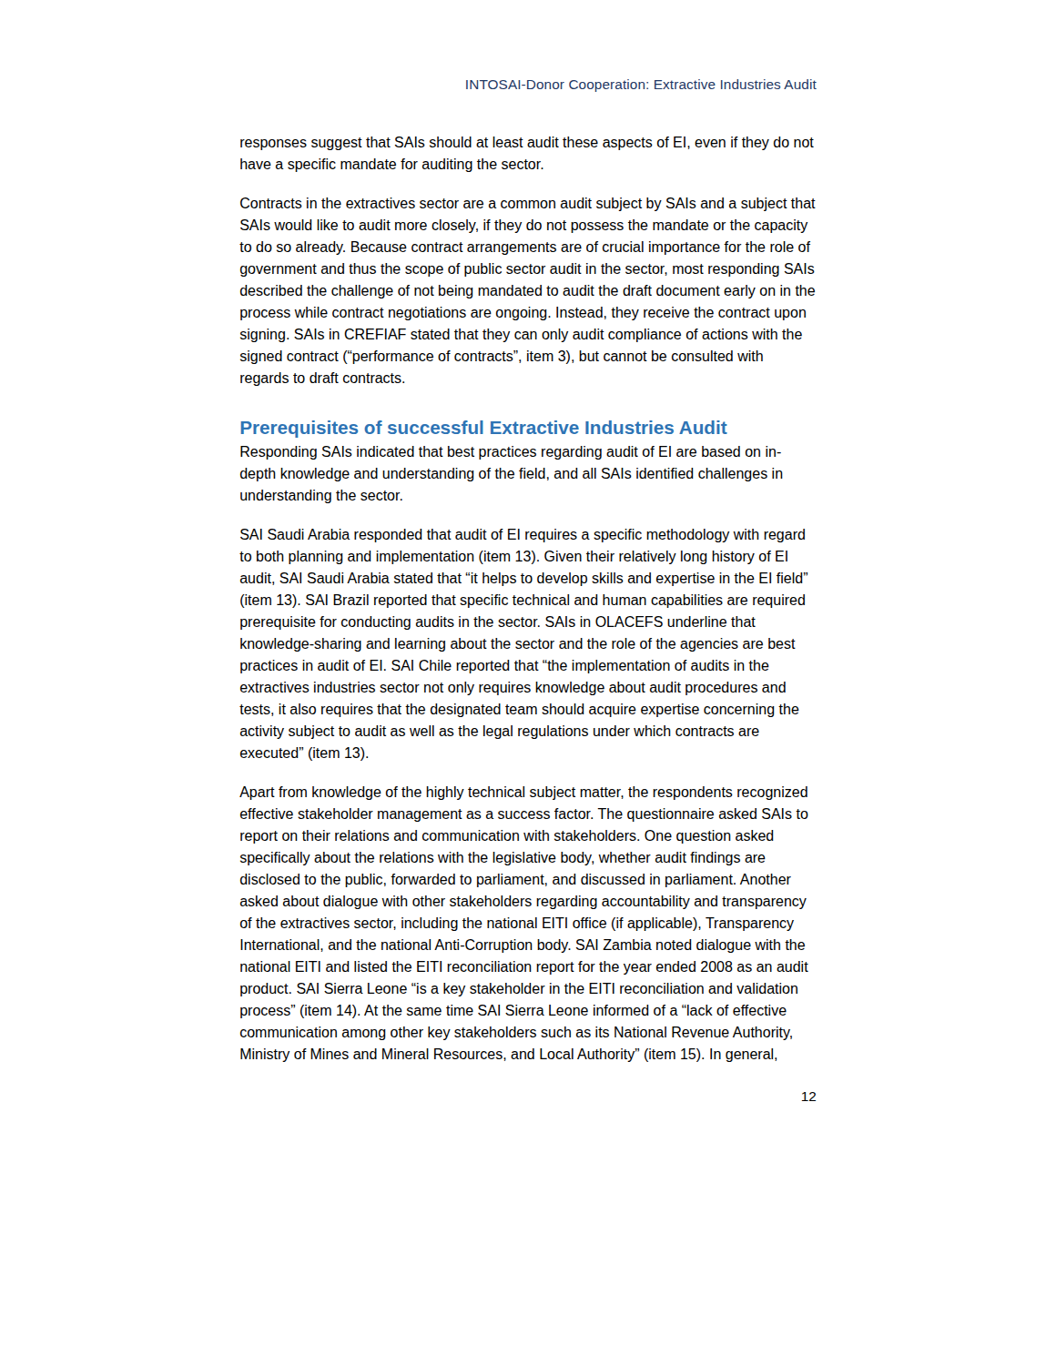INTOSAI-Donor Cooperation: Extractive Industries Audit
responses suggest that SAIs should at least audit these aspects of EI, even if they do not have a specific mandate for auditing the sector.
Contracts in the extractives sector are a common audit subject by SAIs and a subject that SAIs would like to audit more closely, if they do not possess the mandate or the capacity to do so already. Because contract arrangements are of crucial importance for the role of government and thus the scope of public sector audit in the sector, most responding SAIs described the challenge of not being mandated to audit the draft document early on in the process while contract negotiations are ongoing. Instead, they receive the contract upon signing. SAIs in CREFIAF stated that they can only audit compliance of actions with the signed contract (“performance of contracts”, item 3), but cannot be consulted with regards to draft contracts.
Prerequisites of successful Extractive Industries Audit
Responding SAIs indicated that best practices regarding audit of EI are based on in-depth knowledge and understanding of the field, and all SAIs identified challenges in understanding the sector.
SAI Saudi Arabia responded that audit of EI requires a specific methodology with regard to both planning and implementation (item 13). Given their relatively long history of EI audit, SAI Saudi Arabia stated that “it helps to develop skills and expertise in the EI field” (item 13). SAI Brazil reported that specific technical and human capabilities are required prerequisite for conducting audits in the sector. SAIs in OLACEFS underline that knowledge-sharing and learning about the sector and the role of the agencies are best practices in audit of EI. SAI Chile reported that “the implementation of audits in the extractives industries sector not only requires knowledge about audit procedures and tests, it also requires that the designated team should acquire expertise concerning the activity subject to audit as well as the legal regulations under which contracts are executed” (item 13).
Apart from knowledge of the highly technical subject matter, the respondents recognized effective stakeholder management as a success factor. The questionnaire asked SAIs to report on their relations and communication with stakeholders. One question asked specifically about the relations with the legislative body, whether audit findings are disclosed to the public, forwarded to parliament, and discussed in parliament. Another asked about dialogue with other stakeholders regarding accountability and transparency of the extractives sector, including the national EITI office (if applicable), Transparency International, and the national Anti-Corruption body. SAI Zambia noted dialogue with the national EITI and listed the EITI reconciliation report for the year ended 2008 as an audit product. SAI Sierra Leone “is a key stakeholder in the EITI reconciliation and validation process” (item 14). At the same time SAI Sierra Leone informed of a “lack of effective communication among other key stakeholders such as its National Revenue Authority, Ministry of Mines and Mineral Resources, and Local Authority” (item 15). In general,
12